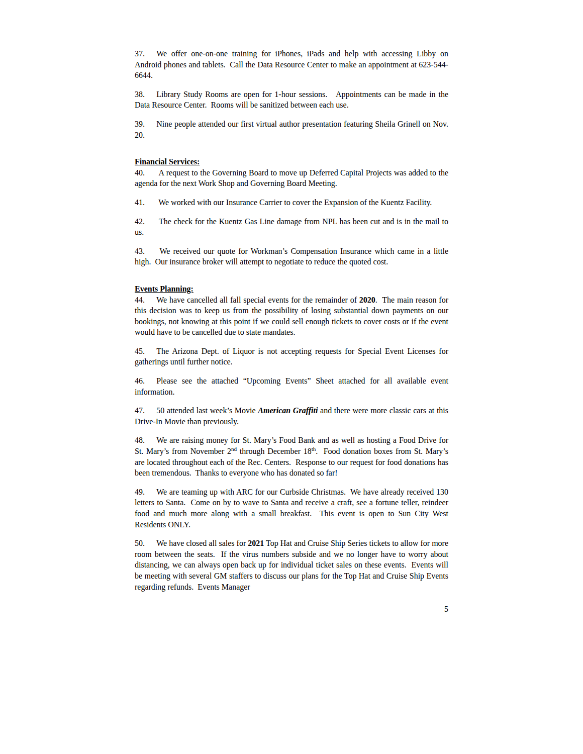37. We offer one-on-one training for iPhones, iPads and help with accessing Libby on Android phones and tablets. Call the Data Resource Center to make an appointment at 623-544-6644.
38. Library Study Rooms are open for 1-hour sessions. Appointments can be made in the Data Resource Center. Rooms will be sanitized between each use.
39. Nine people attended our first virtual author presentation featuring Sheila Grinell on Nov. 20.
Financial Services:
40. A request to the Governing Board to move up Deferred Capital Projects was added to the agenda for the next Work Shop and Governing Board Meeting.
41. We worked with our Insurance Carrier to cover the Expansion of the Kuentz Facility.
42. The check for the Kuentz Gas Line damage from NPL has been cut and is in the mail to us.
43. We received our quote for Workman’s Compensation Insurance which came in a little high. Our insurance broker will attempt to negotiate to reduce the quoted cost.
Events Planning:
44. We have cancelled all fall special events for the remainder of 2020. The main reason for this decision was to keep us from the possibility of losing substantial down payments on our bookings, not knowing at this point if we could sell enough tickets to cover costs or if the event would have to be cancelled due to state mandates.
45. The Arizona Dept. of Liquor is not accepting requests for Special Event Licenses for gatherings until further notice.
46. Please see the attached “Upcoming Events” Sheet attached for all available event information.
47. 50 attended last week’s Movie American Graffiti and there were more classic cars at this Drive-In Movie than previously.
48. We are raising money for St. Mary’s Food Bank and as well as hosting a Food Drive for St. Mary’s from November 2nd through December 18th. Food donation boxes from St. Mary’s are located throughout each of the Rec. Centers. Response to our request for food donations has been tremendous. Thanks to everyone who has donated so far!
49. We are teaming up with ARC for our Curbside Christmas. We have already received 130 letters to Santa. Come on by to wave to Santa and receive a craft, see a fortune teller, reindeer food and much more along with a small breakfast. This event is open to Sun City West Residents ONLY.
50. We have closed all sales for 2021 Top Hat and Cruise Ship Series tickets to allow for more room between the seats. If the virus numbers subside and we no longer have to worry about distancing, we can always open back up for individual ticket sales on these events. Events will be meeting with several GM staffers to discuss our plans for the Top Hat and Cruise Ship Events regarding refunds. Events Manager
5